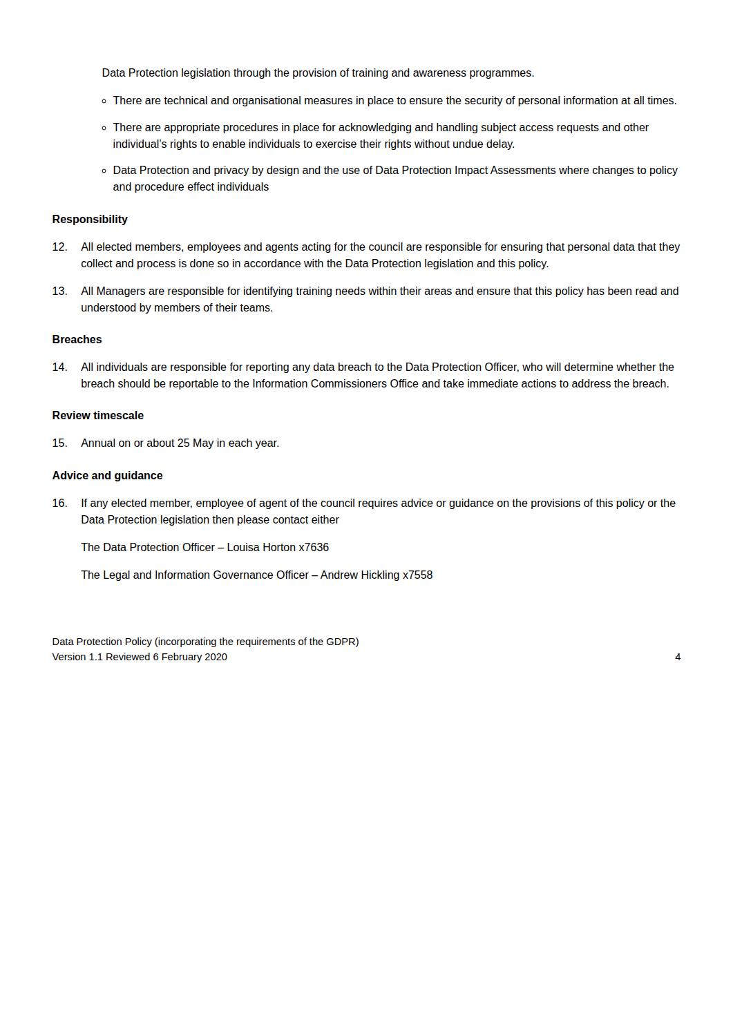Data Protection legislation through the provision of training and awareness programmes.
There are technical and organisational measures in place to ensure the security of personal information at all times.
There are appropriate procedures in place for acknowledging and handling subject access requests and other individual’s rights to enable individuals to exercise their rights without undue delay.
Data Protection and privacy by design and the use of Data Protection Impact Assessments where changes to policy and procedure effect individuals
Responsibility
All elected members, employees and agents acting for the council are responsible for ensuring that personal data that they collect and process is done so in accordance with the Data Protection legislation and this policy.
All Managers are responsible for identifying training needs within their areas and ensure that this policy has been read and understood by members of their teams.
Breaches
All individuals are responsible for reporting any data breach to the Data Protection Officer, who will determine whether the breach should be reportable to the Information Commissioners Office and take immediate actions to address the breach.
Review timescale
Annual on or about 25 May in each year.
Advice and guidance
If any elected member, employee of agent of the council requires advice or guidance on the provisions of this policy or the Data Protection legislation then please contact either
The Data Protection Officer – Louisa Horton x7636
The Legal and Information Governance Officer – Andrew Hickling x7558
Data Protection Policy (incorporating the requirements of the GDPR)
Version 1.1 Reviewed 6 February 2020
4